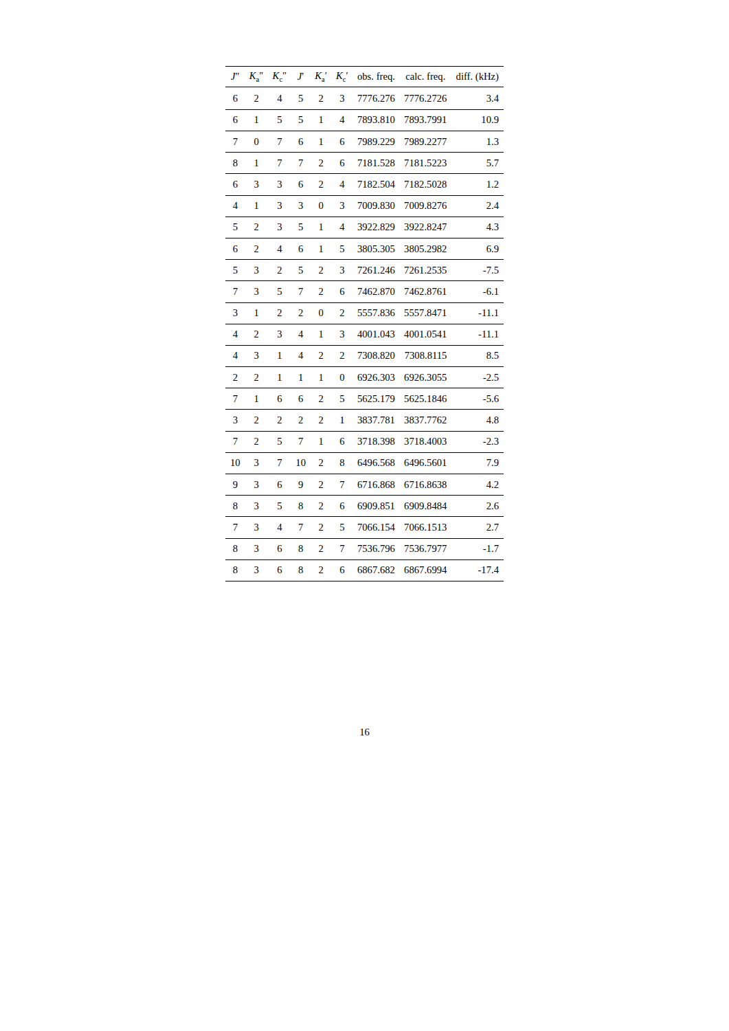Observed and calculated transition frequencies
| J ″ | K a ″ | K c ″ | J ′ | K a ′ | K c ′ | obs. freq. | calc. freq. | diff. (kHz) |
| --- | --- | --- | --- | --- | --- | --- | --- | --- |
| 6 | 2 | 4 | 5 | 2 | 3 | 7776.276 | 7776.2726 | 3.4 |
| 6 | 1 | 5 | 5 | 1 | 4 | 7893.810 | 7893.7991 | 10.9 |
| 7 | 0 | 7 | 6 | 1 | 6 | 7989.229 | 7989.2277 | 1.3 |
| 8 | 1 | 7 | 7 | 2 | 6 | 7181.528 | 7181.5223 | 5.7 |
| 6 | 3 | 3 | 6 | 2 | 4 | 7182.504 | 7182.5028 | 1.2 |
| 4 | 1 | 3 | 3 | 0 | 3 | 7009.830 | 7009.8276 | 2.4 |
| 5 | 2 | 3 | 5 | 1 | 4 | 3922.829 | 3922.8247 | 4.3 |
| 6 | 2 | 4 | 6 | 1 | 5 | 3805.305 | 3805.2982 | 6.9 |
| 5 | 3 | 2 | 5 | 2 | 3 | 7261.246 | 7261.2535 | -7.5 |
| 7 | 3 | 5 | 7 | 2 | 6 | 7462.870 | 7462.8761 | -6.1 |
| 3 | 1 | 2 | 2 | 0 | 2 | 5557.836 | 5557.8471 | -11.1 |
| 4 | 2 | 3 | 4 | 1 | 3 | 4001.043 | 4001.0541 | -11.1 |
| 4 | 3 | 1 | 4 | 2 | 2 | 7308.820 | 7308.8115 | 8.5 |
| 2 | 2 | 1 | 1 | 1 | 0 | 6926.303 | 6926.3055 | -2.5 |
| 7 | 1 | 6 | 6 | 2 | 5 | 5625.179 | 5625.1846 | -5.6 |
| 3 | 2 | 2 | 2 | 2 | 1 | 3837.781 | 3837.7762 | 4.8 |
| 7 | 2 | 5 | 7 | 1 | 6 | 3718.398 | 3718.4003 | -2.3 |
| 10 | 3 | 7 | 10 | 2 | 8 | 6496.568 | 6496.5601 | 7.9 |
| 9 | 3 | 6 | 9 | 2 | 7 | 6716.868 | 6716.8638 | 4.2 |
| 8 | 3 | 5 | 8 | 2 | 6 | 6909.851 | 6909.8484 | 2.6 |
| 7 | 3 | 4 | 7 | 2 | 5 | 7066.154 | 7066.1513 | 2.7 |
| 8 | 3 | 6 | 8 | 2 | 7 | 7536.796 | 7536.7977 | -1.7 |
| 8 | 3 | 6 | 8 | 2 | 6 | 6867.682 | 6867.6994 | -17.4 |
16